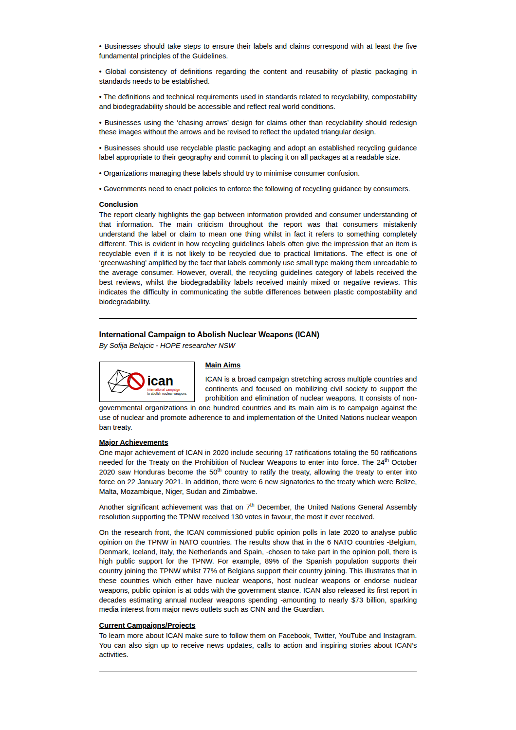• Businesses should take steps to ensure their labels and claims correspond with at least the five fundamental principles of the Guidelines.
• Global consistency of definitions regarding the content and reusability of plastic packaging in standards needs to be established.
• The definitions and technical requirements used in standards related to recyclability, compostability and biodegradability should be accessible and reflect real world conditions.
• Businesses using the ‘chasing arrows’ design for claims other than recyclability should redesign these images without the arrows and be revised to reflect the updated triangular design.
• Businesses should use recyclable plastic packaging and adopt an established recycling guidance label appropriate to their geography and commit to placing it on all packages at a readable size.
• Organizations managing these labels should try to minimise consumer confusion.
• Governments need to enact policies to enforce the following of recycling guidance by consumers.
Conclusion
The report clearly highlights the gap between information provided and consumer understanding of that information. The main criticism throughout the report was that consumers mistakenly understand the label or claim to mean one thing whilst in fact it refers to something completely different. This is evident in how recycling guidelines labels often give the impression that an item is recyclable even if it is not likely to be recycled due to practical limitations. The effect is one of ‘greenwashing’ amplified by the fact that labels commonly use small type making them unreadable to the average consumer. However, overall, the recycling guidelines category of labels received the best reviews, whilst the biodegradability labels received mainly mixed or negative reviews. This indicates the difficulty in communicating the subtle differences between plastic compostability and biodegradability.
International Campaign to Abolish Nuclear Weapons (ICAN)
By Sofija Belajcic - HOPE researcher NSW
ican international campaign to abolish nuclear weapons
Main Aims
ICAN is a broad campaign stretching across multiple countries and continents and focused on mobilizing civil society to support the prohibition and elimination of nuclear weapons. It consists of non-governmental organizations in one hundred countries and its main aim is to campaign against the use of nuclear and promote adherence to and implementation of the United Nations nuclear weapon ban treaty.
Major Achievements
One major achievement of ICAN in 2020 include securing 17 ratifications totaling the 50 ratifications needed for the Treaty on the Prohibition of Nuclear Weapons to enter into force. The 24th October 2020 saw Honduras become the 50th country to ratify the treaty, allowing the treaty to enter into force on 22 January 2021. In addition, there were 6 new signatories to the treaty which were Belize, Malta, Mozambique, Niger, Sudan and Zimbabwe.
Another significant achievement was that on 7th December, the United Nations General Assembly resolution supporting the TPNW received 130 votes in favour, the most it ever received.
On the research front, the ICAN commissioned public opinion polls in late 2020 to analyse public opinion on the TPNW in NATO countries. The results show that in the 6 NATO countries -Belgium, Denmark, Iceland, Italy, the Netherlands and Spain, -chosen to take part in the opinion poll, there is high public support for the TPNW. For example, 89% of the Spanish population supports their country joining the TPNW whilst 77% of Belgians support their country joining. This illustrates that in these countries which either have nuclear weapons, host nuclear weapons or endorse nuclear weapons, public opinion is at odds with the government stance. ICAN also released its first report in decades estimating annual nuclear weapons spending -amounting to nearly $73 billion, sparking media interest from major news outlets such as CNN and the Guardian.
Current Campaigns/Projects
To learn more about ICAN make sure to follow them on Facebook, Twitter, YouTube and Instagram. You can also sign up to receive news updates, calls to action and inspiring stories about ICAN’s activities.